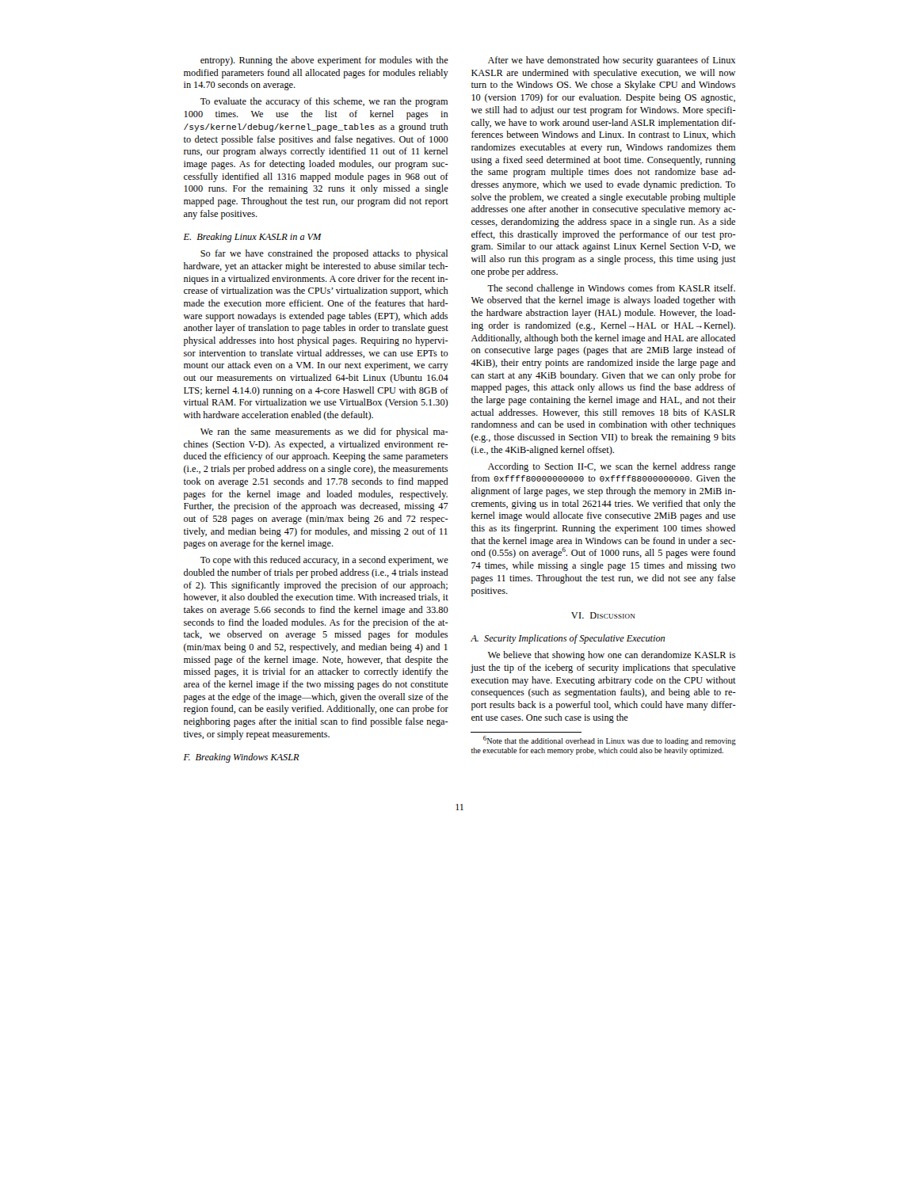entropy). Running the above experiment for modules with the modified parameters found all allocated pages for modules reliably in 14.70 seconds on average.
To evaluate the accuracy of this scheme, we ran the program 1000 times. We use the list of kernel pages in /sys/kernel/debug/kernel_page_tables as a ground truth to detect possible false positives and false negatives. Out of 1000 runs, our program always correctly identified 11 out of 11 kernel image pages. As for detecting loaded modules, our program successfully identified all 1316 mapped module pages in 968 out of 1000 runs. For the remaining 32 runs it only missed a single mapped page. Throughout the test run, our program did not report any false positives.
E. Breaking Linux KASLR in a VM
So far we have constrained the proposed attacks to physical hardware, yet an attacker might be interested to abuse similar techniques in a virtualized environments. A core driver for the recent increase of virtualization was the CPUs’ virtualization support, which made the execution more efficient. One of the features that hardware support nowadays is extended page tables (EPT), which adds another layer of translation to page tables in order to translate guest physical addresses into host physical pages. Requiring no hypervisor intervention to translate virtual addresses, we can use EPTs to mount our attack even on a VM. In our next experiment, we carry out our measurements on virtualized 64-bit Linux (Ubuntu 16.04 LTS; kernel 4.14.0) running on a 4-core Haswell CPU with 8GB of virtual RAM. For virtualization we use VirtualBox (Version 5.1.30) with hardware acceleration enabled (the default).
We ran the same measurements as we did for physical machines (Section V-D). As expected, a virtualized environment reduced the efficiency of our approach. Keeping the same parameters (i.e., 2 trials per probed address on a single core), the measurements took on average 2.51 seconds and 17.78 seconds to find mapped pages for the kernel image and loaded modules, respectively. Further, the precision of the approach was decreased, missing 47 out of 528 pages on average (min/max being 26 and 72 respectively, and median being 47) for modules, and missing 2 out of 11 pages on average for the kernel image.
To cope with this reduced accuracy, in a second experiment, we doubled the number of trials per probed address (i.e., 4 trials instead of 2). This significantly improved the precision of our approach; however, it also doubled the execution time. With increased trials, it takes on average 5.66 seconds to find the kernel image and 33.80 seconds to find the loaded modules. As for the precision of the attack, we observed on average 5 missed pages for modules (min/max being 0 and 52, respectively, and median being 4) and 1 missed page of the kernel image. Note, however, that despite the missed pages, it is trivial for an attacker to correctly identify the area of the kernel image if the two missing pages do not constitute pages at the edge of the image—which, given the overall size of the region found, can be easily verified. Additionally, one can probe for neighboring pages after the initial scan to find possible false negatives, or simply repeat measurements.
F. Breaking Windows KASLR
After we have demonstrated how security guarantees of Linux KASLR are undermined with speculative execution, we will now turn to the Windows OS. We chose a Skylake CPU and Windows 10 (version 1709) for our evaluation. Despite being OS agnostic, we still had to adjust our test program for Windows. More specifically, we have to work around user-land ASLR implementation differences between Windows and Linux. In contrast to Linux, which randomizes executables at every run, Windows randomizes them using a fixed seed determined at boot time. Consequently, running the same program multiple times does not randomize base addresses anymore, which we used to evade dynamic prediction. To solve the problem, we created a single executable probing multiple addresses one after another in consecutive speculative memory accesses, derandomizing the address space in a single run. As a side effect, this drastically improved the performance of our test program. Similar to our attack against Linux Kernel Section V-D, we will also run this program as a single process, this time using just one probe per address.
The second challenge in Windows comes from KASLR itself. We observed that the kernel image is always loaded together with the hardware abstraction layer (HAL) module. However, the loading order is randomized (e.g., Kernel→HAL or HAL→Kernel). Additionally, although both the kernel image and HAL are allocated on consecutive large pages (pages that are 2MiB large instead of 4KiB), their entry points are randomized inside the large page and can start at any 4KiB boundary. Given that we can only probe for mapped pages, this attack only allows us find the base address of the large page containing the kernel image and HAL, and not their actual addresses. However, this still removes 18 bits of KASLR randomness and can be used in combination with other techniques (e.g., those discussed in Section VII) to break the remaining 9 bits (i.e., the 4KiB-aligned kernel offset).
According to Section II-C, we scan the kernel address range from 0xffff80000000000 to 0xffff88000000000. Given the alignment of large pages, we step through the memory in 2MiB increments, giving us in total 262144 tries. We verified that only the kernel image would allocate five consecutive 2MiB pages and use this as its fingerprint. Running the experiment 100 times showed that the kernel image area in Windows can be found in under a second (0.55s) on average6. Out of 1000 runs, all 5 pages were found 74 times, while missing a single page 15 times and missing two pages 11 times. Throughout the test run, we did not see any false positives.
VI. Discussion
A. Security Implications of Speculative Execution
We believe that showing how one can derandomize KASLR is just the tip of the iceberg of security implications that speculative execution may have. Executing arbitrary code on the CPU without consequences (such as segmentation faults), and being able to report results back is a powerful tool, which could have many different use cases. One such case is using the
6Note that the additional overhead in Linux was due to loading and removing the executable for each memory probe, which could also be heavily optimized.
11